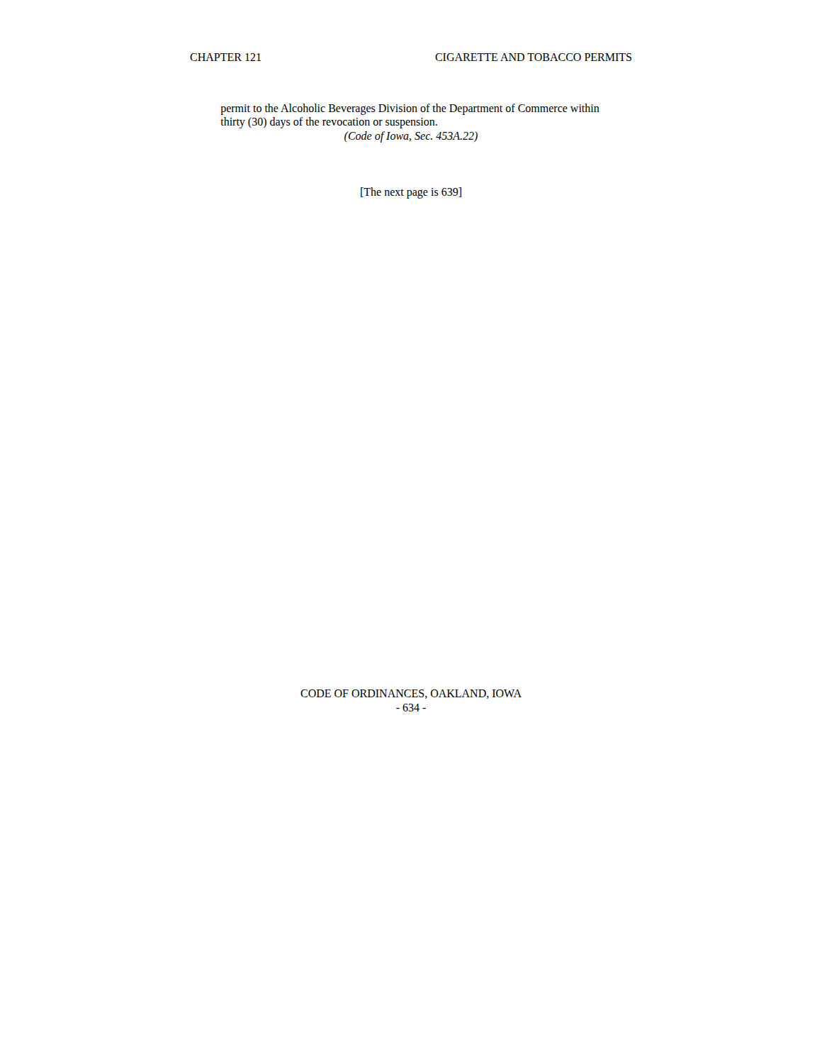CHAPTER 121
CIGARETTE AND TOBACCO PERMITS
permit to the Alcoholic Beverages Division of the Department of Commerce within thirty (30) days of the revocation or suspension.
(Code of Iowa, Sec. 453A.22)
[The next page is 639]
CODE OF ORDINANCES, OAKLAND, IOWA
- 634 -